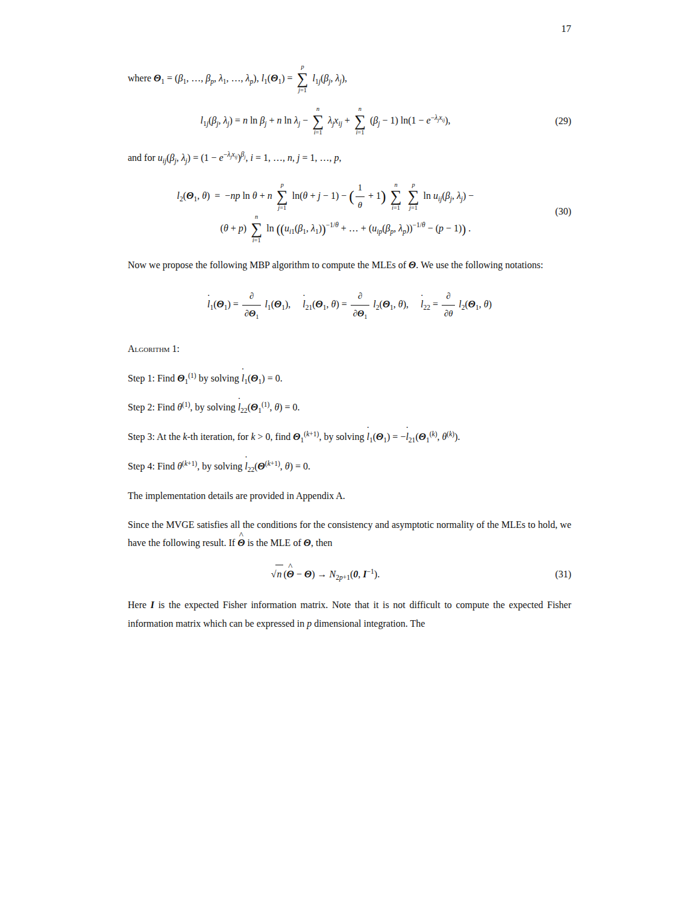17
where Θ1 = (β1, …, βp, λ1, …, λp), l1(Θ1) = p∑j=1 l1j(βj, λj),
l1j(βj, λj) = n ln βj + n ln λj − n∑i=1 λjxij + n∑i=1 (βj − 1) ln(1 − e−λjxij),
(29)
and for uij(βj, λj) = (1 − e−λjxij)βj, i = 1, …, n, j = 1, …, p,
l2(Θ1, θ) = −np ln θ + n p∑j=1 ln(θ + j − 1) − (1 θ + 1) n∑i=1 p∑j=1 ln uij(βj, λj) − (θ + p) n∑i=1 ln ((ui1(β1, λ1))−1/θ + … + (uip(βp, λp))−1/θ − (p − 1)) .
(30)
Now we propose the following MBP algorithm to compute the MLEs of Θ. We use the following notations:
l1(Θ1) = ∂∂Θ1 l1(Θ1), l21(Θ1, θ) = ∂∂Θ1 l2(Θ1, θ), l22 = ∂∂θ l2(Θ1, θ)
Algorithm 1:
Step 1: Find Θ1(1) by solving l1(Θ1) = 0.
Step 2: Find θ(1), by solving l22(Θ1(1), θ) = 0.
Step 3: At the k-th iteration, for k > 0, find Θ1(k+1), by solving l1(Θ1) = −l21(Θ1(k), θ(k)).
Step 4: Find θ(k+1), by solving l22(Θ(k+1), θ) = 0.
The implementation details are provided in Appendix A.
Since the MVGE satisfies all the conditions for the consistency and asymptotic normality of the MLEs to hold, we have the following result. If Θ is the MLE of Θ, then
√n(Θ − Θ) → N2p+1(0, I−1).
(31)
Here I is the expected Fisher information matrix. Note that it is not difficult to compute the expected Fisher information matrix which can be expressed in p dimensional integration. The